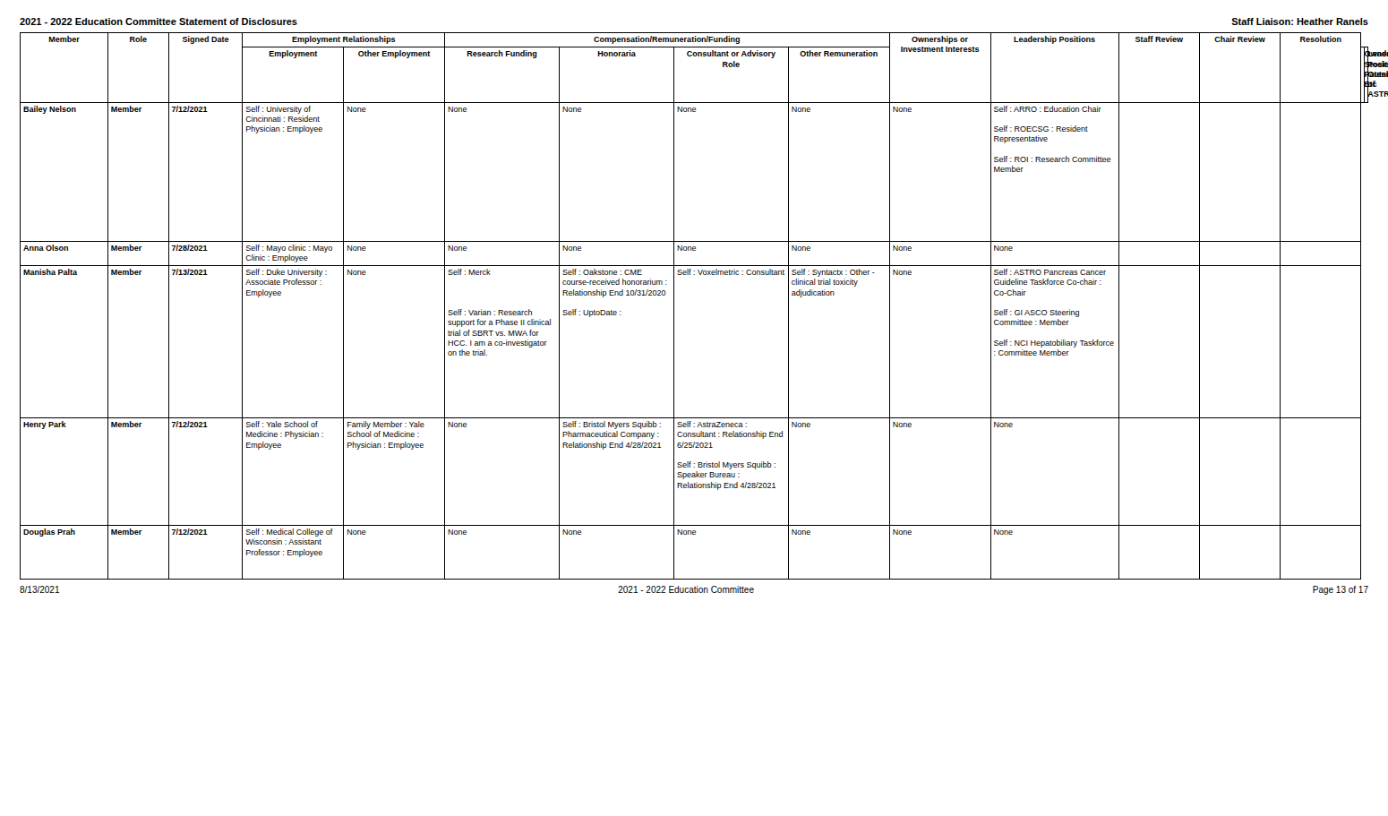2021 - 2022 Education Committee Statement of Disclosures
Staff Liaison: Heather Ranels
| Member | Role | Signed Date | Employment Relationships | Compensation/Remuneration/Funding | Ownerships or Investment Interests | Leadership Positions | Staff Review | Chair Review | Resolution |
| --- | --- | --- | --- | --- | --- | --- | --- | --- | --- |
| Employment | Other Employment | Research Funding | Honoraria | Consultant or Advisory Role | Other Remuneration | Ownership Stocks Patents Etc | Leadership Position Outside of ASTRO |
| Bailey Nelson | Member | 7/12/2021 | Self : University of Cincinnati : Resident Physician : Employee | None | None | None | None | None | None | Self : ARRO : Education Chair Self : ROECSG : Resident Representative Self : ROI : Research Committee Member | | | |
| Anna Olson | Member | 7/28/2021 | Self : Mayo clinic : Mayo Clinic : Employee | None | None | None | None | None | None | None | | | |
| Manisha Palta | Member | 7/13/2021 | Self : Duke University : Associate Professor : Employee | None | Self : Merck Self : Varian : Research support for a Phase II clinical trial of SBRT vs. MWA for HCC. I am a co-investigator on the trial. | Self : Oakstone : CME course-received honorarium : Relationship End 10/31/2020 Self : UptoDate : | Self : Voxelmetric : Consultant | Self : Syntactx : Other - clinical trial toxicity adjudication | None | Self : ASTRO Pancreas Cancer Guideline Taskforce Co-chair : Co-Chair Self : GI ASCO Steering Committee : Member Self : NCI Hepatobiliary Taskforce : Committee Member | | | |
| Henry Park | Member | 7/12/2021 | Self : Yale School of Medicine : Physician : Employee | Family Member : Yale School of Medicine : Physician : Employee | None | Self : Bristol Myers Squibb : Pharmaceutical Company : Relationship End 4/28/2021 | Self : AstraZeneca : Consultant : Relationship End 6/25/2021 Self : Bristol Myers Squibb : Speaker Bureau : Relationship End 4/28/2021 | None | None | None | | | |
| Douglas Prah | Member | 7/12/2021 | Self : Medical College of Wisconsin : Assistant Professor : Employee | None | None | None | None | None | None | None | | | |
8/13/2021
2021 - 2022 Education Committee
Page 13 of 17